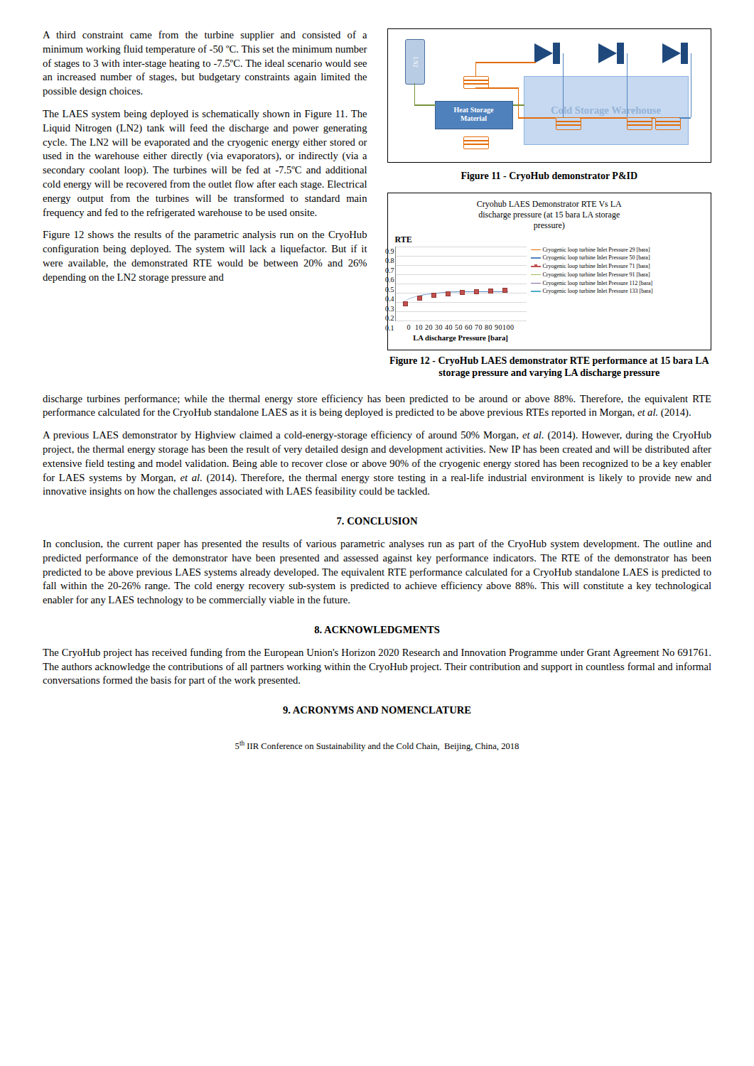A third constraint came from the turbine supplier and consisted of a minimum working fluid temperature of -50 ºC. This set the minimum number of stages to 3 with inter-stage heating to -7.5ºC. The ideal scenario would see an increased number of stages, but budgetary constraints again limited the possible design choices.
The LAES system being deployed is schematically shown in Figure 11. The Liquid Nitrogen (LN2) tank will feed the discharge and power generating cycle. The LN2 will be evaporated and the cryogenic energy either stored or used in the warehouse either directly (via evaporators), or indirectly (via a secondary coolant loop). The turbines will be fed at -7.5ºC and additional cold energy will be recovered from the outlet flow after each stage. Electrical energy output from the turbines will be transformed to standard main frequency and fed to the refrigerated warehouse to be used onsite.
Figure 12 shows the results of the parametric analysis run on the CryoHub configuration being deployed. The system will lack a liquefactor. But if it were available, the demonstrated RTE would be between 20% and 26% depending on the LN2 storage pressure and
LN2
Heat Storage
Material
Cold Storage Warehouse
Figure 11 - CryoHub demonstrator P&ID
Cryohub LAES Demonstrator RTE Vs LA
discharge pressure (at 15 bara LA storage
pressure)
RTE
0.9 0.8 0.7 0.6 0.5 0.4 0.3 0.2 0.1
0 10 20 30 40 50 60 70 80 90100
LA discharge Pressure [bara]
Cryogenic loop turbine Inlet Pressure 29 [bara]
Cryogenic loop turbine Inlet Pressure 50 [bara]
Cryogenic loop turbine Inlet Pressure 71 [bara]
Cryogenic loop turbine Inlet Pressure 91 [bara]
Cryogenic loop turbine Inlet Pressure 112 [bara]
Cryogenic loop turbine Inlet Pressure 133 [bara]
Figure 12 - CryoHub LAES demonstrator RTE performance at 15 bara LA storage pressure and varying LA discharge pressure
discharge turbines performance; while the thermal energy store efficiency has been predicted to be around or above 88%. Therefore, the equivalent RTE performance calculated for the CryoHub standalone LAES as it is being deployed is predicted to be above previous RTEs reported in Morgan, et al. (2014).
A previous LAES demonstrator by Highview claimed a cold-energy-storage efficiency of around 50% Morgan, et al. (2014). However, during the CryoHub project, the thermal energy storage has been the result of very detailed design and development activities. New IP has been created and will be distributed after extensive field testing and model validation. Being able to recover close or above 90% of the cryogenic energy stored has been recognized to be a key enabler for LAES systems by Morgan, et al. (2014). Therefore, the thermal energy store testing in a real-life industrial environment is likely to provide new and innovative insights on how the challenges associated with LAES feasibility could be tackled.
7. CONCLUSION
In conclusion, the current paper has presented the results of various parametric analyses run as part of the CryoHub system development. The outline and predicted performance of the demonstrator have been presented and assessed against key performance indicators. The RTE of the demonstrator has been predicted to be above previous LAES systems already developed. The equivalent RTE performance calculated for a CryoHub standalone LAES is predicted to fall within the 20-26% range. The cold energy recovery sub-system is predicted to achieve efficiency above 88%. This will constitute a key technological enabler for any LAES technology to be commercially viable in the future.
8. ACKNOWLEDGMENTS
The CryoHub project has received funding from the European Union's Horizon 2020 Research and Innovation Programme under Grant Agreement No 691761. The authors acknowledge the contributions of all partners working within the CryoHub project. Their contribution and support in countless formal and informal conversations formed the basis for part of the work presented.
9. ACRONYMS AND NOMENCLATURE
5th IIR Conference on Sustainability and the Cold Chain, Beijing, China, 2018